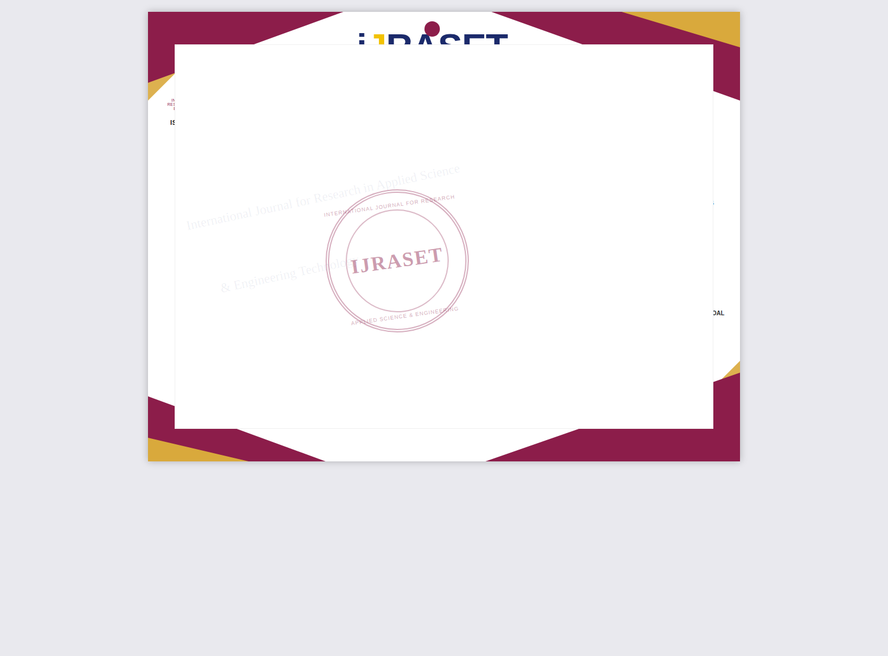International Journal for Research in Applied Science
& Engineering Technology
⚙
International Journal for Research in Applied Science & Engineering Technology
ISSN No. : 2321-9653
iJRASET
International Journal for Research in Applied
Science & Engineering Technology
IJRASET is indexed with Crossref for DOI-DOI : 10.22214
Website : www.ijraset.com, E-mail : ijraset@gmail.com
Certificate
JIF
ISRA Journal Impact
Factor: 7.429
🌐
45.98
INDEX COPERNICUS
✦
THOMSON REUTERS
Researcher ID: N-9681-2016
DOI
CROSS
REF
10.22214/IJRASET
SJIF
TOGETHER WE REACH THE GOAL
SJIF 7.429
International Journal for Research
IJRASET
Applied Science & Engineering
It is here by certified that the paper ID : IJRASET43157, entitled Conversion of Existing Room into Green Room by Prof. Akshay B. Rahane after review is found suitable and has been published in Volume 10, Issue V, May 2022 in International Journal for Research in Applied Science & Engineering Technology Good luck for your future endeavors
By man
Editor in Chief, iJRASET